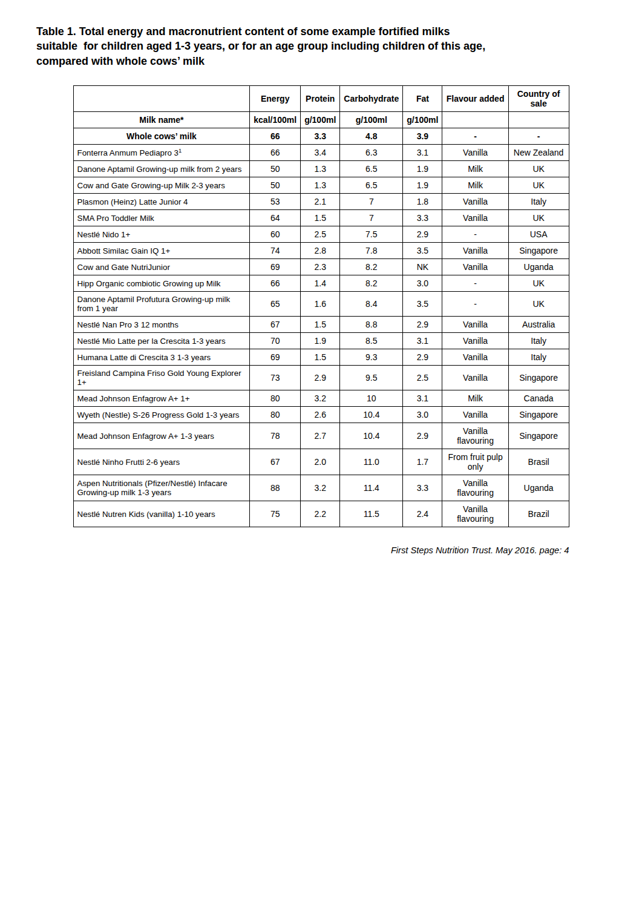Table 1. Total energy and macronutrient content of some example fortified milks suitable for children aged 1-3 years, or for an age group including children of this age, compared with whole cows’ milk
| | Energy | Protein | Carbohydrate | Fat | Flavour added | Country of sale |
| --- | --- | --- | --- | --- | --- | --- |
| Milk name* | kcal/100ml | g/100ml | g/100ml | g/100ml | | |
| Whole cows’ milk | 66 | 3.3 | 4.8 | 3.9 | - | - |
| Fonterra Anmum Pediapro 3 1 | 66 | 3.4 | 6.3 | 3.1 | Vanilla | New Zealand |
| Danone Aptamil Growing-up milk from 2 years | 50 | 1.3 | 6.5 | 1.9 | Milk | UK |
| Cow and Gate Growing-up Milk 2-3 years | 50 | 1.3 | 6.5 | 1.9 | Milk | UK |
| Plasmon (Heinz) Latte Junior 4 | 53 | 2.1 | 7 | 1.8 | Vanilla | Italy |
| SMA Pro Toddler Milk | 64 | 1.5 | 7 | 3.3 | Vanilla | UK |
| Nestlé Nido 1+ | 60 | 2.5 | 7.5 | 2.9 | - | USA |
| Abbott Similac Gain IQ 1+ | 74 | 2.8 | 7.8 | 3.5 | Vanilla | Singapore |
| Cow and Gate NutriJunior | 69 | 2.3 | 8.2 | NK | Vanilla | Uganda |
| Hipp Organic combiotic Growing up Milk | 66 | 1.4 | 8.2 | 3.0 | - | UK |
| Danone Aptamil Profutura Growing-up milk from 1 year | 65 | 1.6 | 8.4 | 3.5 | - | UK |
| Nestlé Nan Pro 3 12 months | 67 | 1.5 | 8.8 | 2.9 | Vanilla | Australia |
| Nestlé Mio Latte per la Crescita 1-3 years | 70 | 1.9 | 8.5 | 3.1 | Vanilla | Italy |
| Humana Latte di Crescita 3 1-3 years | 69 | 1.5 | 9.3 | 2.9 | Vanilla | Italy |
| Freisland Campina Friso Gold Young Explorer 1+ | 73 | 2.9 | 9.5 | 2.5 | Vanilla | Singapore |
| Mead Johnson Enfagrow A+ 1+ | 80 | 3.2 | 10 | 3.1 | Milk | Canada |
| Wyeth (Nestle) S-26 Progress Gold 1-3 years | 80 | 2.6 | 10.4 | 3.0 | Vanilla | Singapore |
| Mead Johnson Enfagrow A+ 1-3 years | 78 | 2.7 | 10.4 | 2.9 | Vanilla flavouring | Singapore |
| Nestlé Ninho Frutti 2-6 years | 67 | 2.0 | 11.0 | 1.7 | From fruit pulp only | Brasil |
| Aspen Nutritionals (Pfizer/Nestlé) Infacare Growing-up milk 1-3 years | 88 | 3.2 | 11.4 | 3.3 | Vanilla flavouring | Uganda |
| Nestlé Nutren Kids (vanilla) 1-10 years | 75 | 2.2 | 11.5 | 2.4 | Vanilla flavouring | Brazil |
First Steps Nutrition Trust. May 2016. page: 4